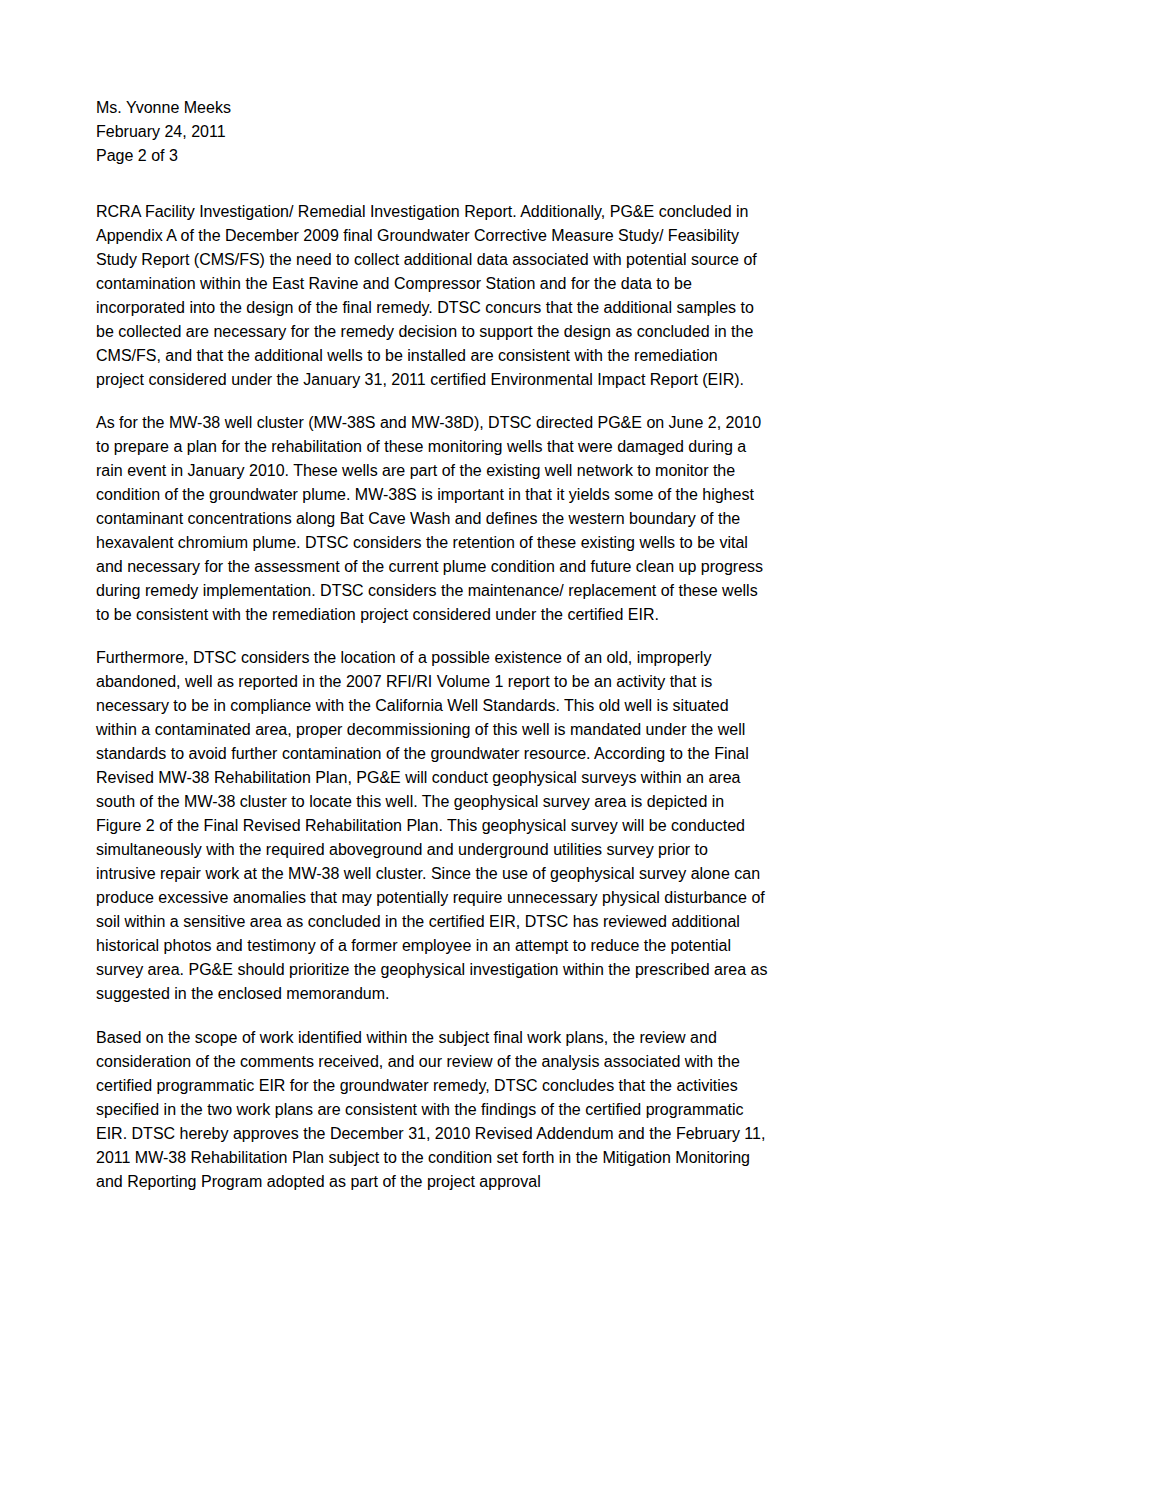Ms. Yvonne Meeks
February 24, 2011
Page 2 of 3
RCRA Facility Investigation/ Remedial Investigation Report. Additionally, PG&E concluded in Appendix A of the December 2009 final Groundwater Corrective Measure Study/ Feasibility Study Report (CMS/FS) the need to collect additional data associated with potential source of contamination within the East Ravine and Compressor Station and for the data to be incorporated into the design of the final remedy. DTSC concurs that the additional samples to be collected are necessary for the remedy decision to support the design as concluded in the CMS/FS, and that the additional wells to be installed are consistent with the remediation project considered under the January 31, 2011 certified Environmental Impact Report (EIR).
As for the MW-38 well cluster (MW-38S and MW-38D), DTSC directed PG&E on June 2, 2010 to prepare a plan for the rehabilitation of these monitoring wells that were damaged during a rain event in January 2010. These wells are part of the existing well network to monitor the condition of the groundwater plume. MW-38S is important in that it yields some of the highest contaminant concentrations along Bat Cave Wash and defines the western boundary of the hexavalent chromium plume. DTSC considers the retention of these existing wells to be vital and necessary for the assessment of the current plume condition and future clean up progress during remedy implementation. DTSC considers the maintenance/ replacement of these wells to be consistent with the remediation project considered under the certified EIR.
Furthermore, DTSC considers the location of a possible existence of an old, improperly abandoned, well as reported in the 2007 RFI/RI Volume 1 report to be an activity that is necessary to be in compliance with the California Well Standards. This old well is situated within a contaminated area, proper decommissioning of this well is mandated under the well standards to avoid further contamination of the groundwater resource. According to the Final Revised MW-38 Rehabilitation Plan, PG&E will conduct geophysical surveys within an area south of the MW-38 cluster to locate this well. The geophysical survey area is depicted in Figure 2 of the Final Revised Rehabilitation Plan. This geophysical survey will be conducted simultaneously with the required aboveground and underground utilities survey prior to intrusive repair work at the MW-38 well cluster. Since the use of geophysical survey alone can produce excessive anomalies that may potentially require unnecessary physical disturbance of soil within a sensitive area as concluded in the certified EIR, DTSC has reviewed additional historical photos and testimony of a former employee in an attempt to reduce the potential survey area. PG&E should prioritize the geophysical investigation within the prescribed area as suggested in the enclosed memorandum.
Based on the scope of work identified within the subject final work plans, the review and consideration of the comments received, and our review of the analysis associated with the certified programmatic EIR for the groundwater remedy, DTSC concludes that the activities specified in the two work plans are consistent with the findings of the certified programmatic EIR. DTSC hereby approves the December 31, 2010 Revised Addendum and the February 11, 2011 MW-38 Rehabilitation Plan subject to the condition set forth in the Mitigation Monitoring and Reporting Program adopted as part of the project approval